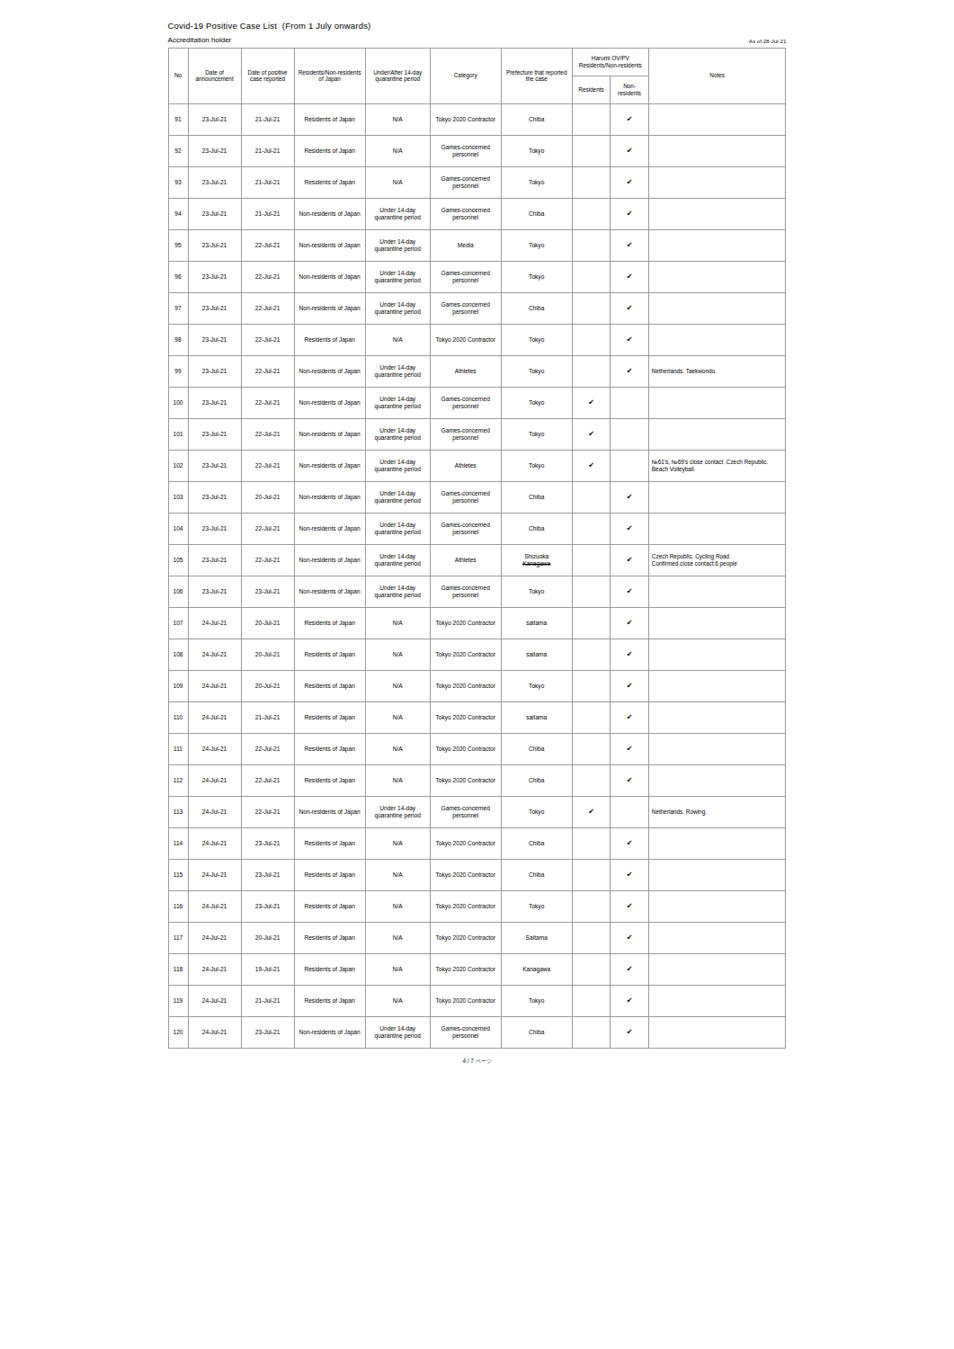Covid-19 Positive Case List (From 1 July onwards)
Accreditation holder
As of 28-Jul-21
| No | Date of announcement | Date of positive case reported | Residents/Non-residents of Japan | Under/After 14-day quarantine period | Category | Prefecture that reported the case | Harumi OV/PV Residents/Non-residents | Notes |
| --- | --- | --- | --- | --- | --- | --- | --- | --- |
| Residents | Non- residents |
| 91 | 23-Jul-21 | 21-Jul-21 | Residents of Japan | N/A | Tokyo 2020 Contractor | Chiba | | ✔ | |
| 92 | 23-Jul-21 | 21-Jul-21 | Residents of Japan | N/A | Games-concerned personnel | Tokyo | | ✔ | |
| 93 | 23-Jul-21 | 21-Jul-21 | Residents of Japan | N/A | Games-concerned personnel | Tokyo | | ✔ | |
| 94 | 23-Jul-21 | 21-Jul-21 | Non-residents of Japan | Under 14-day quarantine period | Games-concerned personnel | Chiba | | ✔ | |
| 95 | 23-Jul-21 | 22-Jul-21 | Non-residents of Japan | Under 14-day quarantine period | Media | Tokyo | | ✔ | |
| 96 | 23-Jul-21 | 22-Jul-21 | Non-residents of Japan | Under 14-day quarantine period | Games-concerned personnel | Tokyo | | ✔ | |
| 97 | 23-Jul-21 | 22-Jul-21 | Non-residents of Japan | Under 14-day quarantine period | Games-concerned personnel | Chiba | | ✔ | |
| 98 | 23-Jul-21 | 22-Jul-21 | Residents of Japan | N/A | Tokyo 2020 Contractor | Tokyo | | ✔ | |
| 99 | 23-Jul-21 | 22-Jul-21 | Non-residents of Japan | Under 14-day quarantine period | Athletes | Tokyo | | ✔ | Netherlands. Taekwondo. |
| 100 | 23-Jul-21 | 22-Jul-21 | Non-residents of Japan | Under 14-day quarantine period | Games-concerned personnel | Tokyo | ✔ | | |
| 101 | 23-Jul-21 | 22-Jul-21 | Non-residents of Japan | Under 14-day quarantine period | Games-concerned personnel | Tokyo | ✔ | | |
| 102 | 23-Jul-21 | 22-Jul-21 | Non-residents of Japan | Under 14-day quarantine period | Athletes | Tokyo | ✔ | | №61's, №69's close contact .Czech Republic. Beach Volleyball. |
| 103 | 23-Jul-21 | 20-Jul-21 | Non-residents of Japan | Under 14-day quarantine period | Games-concerned personnel | Chiba | | ✔ | |
| 104 | 23-Jul-21 | 22-Jul-21 | Non-residents of Japan | Under 14-day quarantine period | Games-concerned personnel | Chiba | | ✔ | |
| 105 | 23-Jul-21 | 22-Jul-21 | Non-residents of Japan | Under 14-day quarantine period | Athletes | Shizuoka Kanagawa | | ✔ | Czech Republic. Cycling Road Confirmed close contact:6 people |
| 106 | 23-Jul-21 | 23-Jul-21 | Non-residents of Japan | Under 14-day quarantine period | Games-concerned personnel | Tokyo | | ✔ | |
| 107 | 24-Jul-21 | 20-Jul-21 | Residents of Japan | N/A | Tokyo 2020 Contractor | saitama | | ✔ | |
| 108 | 24-Jul-21 | 20-Jul-21 | Residents of Japan | N/A | Tokyo 2020 Contractor | saitama | | ✔ | |
| 109 | 24-Jul-21 | 20-Jul-21 | Residents of Japan | N/A | Tokyo 2020 Contractor | Tokyo | | ✔ | |
| 110 | 24-Jul-21 | 21-Jul-21 | Residents of Japan | N/A | Tokyo 2020 Contractor | saitama | | ✔ | |
| 111 | 24-Jul-21 | 22-Jul-21 | Residents of Japan | N/A | Tokyo 2020 Contractor | Chiba | | ✔ | |
| 112 | 24-Jul-21 | 22-Jul-21 | Residents of Japan | N/A | Tokyo 2020 Contractor | Chiba | | ✔ | |
| 113 | 24-Jul-21 | 22-Jul-21 | Non-residents of Japan | Under 14-day quarantine period | Games-concerned personnel | Tokyo | ✔ | | Netherlands. Rowing. |
| 114 | 24-Jul-21 | 23-Jul-21 | Residents of Japan | N/A | Tokyo 2020 Contractor | Chiba | | ✔ | |
| 115 | 24-Jul-21 | 23-Jul-21 | Residents of Japan | N/A | Tokyo 2020 Contractor | Chiba | | ✔ | |
| 116 | 24-Jul-21 | 23-Jul-21 | Residents of Japan | N/A | Tokyo 2020 Contractor | Tokyo | | ✔ | |
| 117 | 24-Jul-21 | 20-Jul-21 | Residents of Japan | N/A | Tokyo 2020 Contractor | Saitama | | ✔ | |
| 118 | 24-Jul-21 | 19-Jul-21 | Residents of Japan | N/A | Tokyo 2020 Contractor | Kanagawa | | ✔ | |
| 119 | 24-Jul-21 | 21-Jul-21 | Residents of Japan | N/A | Tokyo 2020 Contractor | Tokyo | | ✔ | |
| 120 | 24-Jul-21 | 23-Jul-21 | Non-residents of Japan | Under 14-day quarantine period | Games-concerned personnel | Chiba | | ✔ | |
4 / 7 ページ